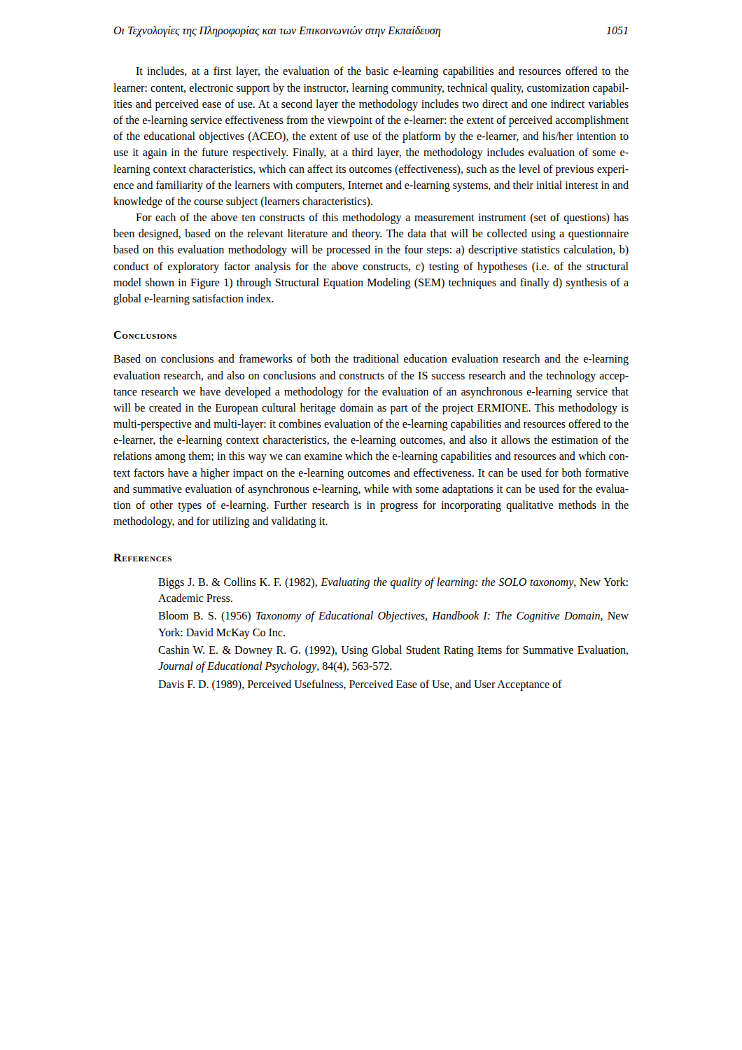Οι Τεχνολογίες της Πληροφορίας και των Επικοινωνιών στην Εκπαίδευση 1051
It includes, at a first layer, the evaluation of the basic e-learning capabilities and resources offered to the learner: content, electronic support by the instructor, learning community, technical quality, customization capabilities and perceived ease of use. At a second layer the methodology includes two direct and one indirect variables of the e-learning service effectiveness from the viewpoint of the e-learner: the extent of perceived accomplishment of the educational objectives (ACEO), the extent of use of the platform by the e-learner, and his/her intention to use it again in the future respectively. Finally, at a third layer, the methodology includes evaluation of some e-learning context characteristics, which can affect its outcomes (effectiveness), such as the level of previous experience and familiarity of the learners with computers, Internet and e-learning systems, and their initial interest in and knowledge of the course subject (learners characteristics).
For each of the above ten constructs of this methodology a measurement instrument (set of questions) has been designed, based on the relevant literature and theory. The data that will be collected using a questionnaire based on this evaluation methodology will be processed in the four steps: a) descriptive statistics calculation, b) conduct of exploratory factor analysis for the above constructs, c) testing of hypotheses (i.e. of the structural model shown in Figure 1) through Structural Equation Modeling (SEM) techniques and finally d) synthesis of a global e-learning satisfaction index.
Conclusions
Based on conclusions and frameworks of both the traditional education evaluation research and the e-learning evaluation research, and also on conclusions and constructs of the IS success research and the technology acceptance research we have developed a methodology for the evaluation of an asynchronous e-learning service that will be created in the European cultural heritage domain as part of the project ERMIONE. This methodology is multi-perspective and multi-layer: it combines evaluation of the e-learning capabilities and resources offered to the e-learner, the e-learning context characteristics, the e-learning outcomes, and also it allows the estimation of the relations among them; in this way we can examine which the e-learning capabilities and resources and which context factors have a higher impact on the e-learning outcomes and effectiveness. It can be used for both formative and summative evaluation of asynchronous e-learning, while with some adaptations it can be used for the evaluation of other types of e-learning. Further research is in progress for incorporating qualitative methods in the methodology, and for utilizing and validating it.
References
Biggs J. B. & Collins K. F. (1982), Evaluating the quality of learning: the SOLO taxonomy, New York: Academic Press.
Bloom B. S. (1956) Taxonomy of Educational Objectives, Handbook I: The Cognitive Domain, New York: David McKay Co Inc.
Cashin W. E. & Downey R. G. (1992), Using Global Student Rating Items for Summative Evaluation, Journal of Educational Psychology, 84(4), 563-572.
Davis F. D. (1989), Perceived Usefulness, Perceived Ease of Use, and User Acceptance of